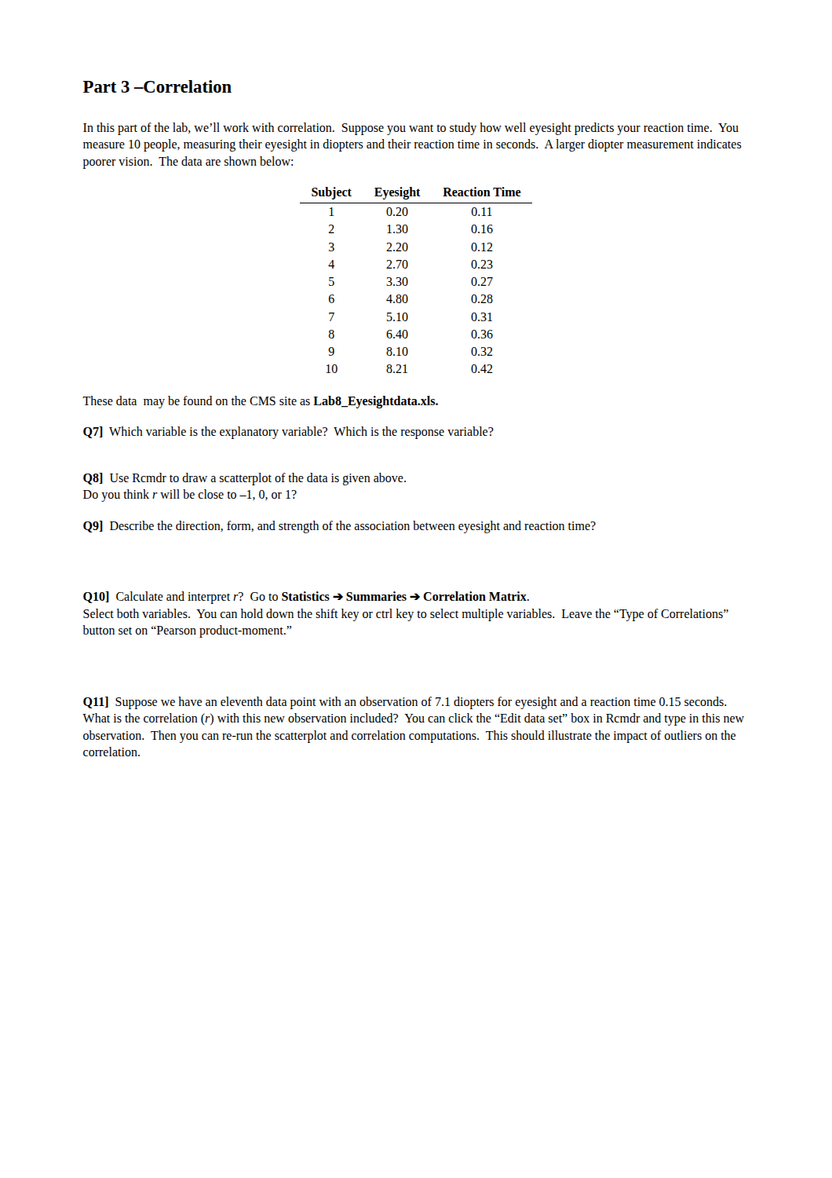Part 3 –Correlation
In this part of the lab, we’ll work with correlation. Suppose you want to study how well eyesight predicts your reaction time. You measure 10 people, measuring their eyesight in diopters and their reaction time in seconds. A larger diopter measurement indicates poorer vision. The data are shown below:
| Subject | Eyesight | Reaction Time |
| --- | --- | --- |
| 1 | 0.20 | 0.11 |
| 2 | 1.30 | 0.16 |
| 3 | 2.20 | 0.12 |
| 4 | 2.70 | 0.23 |
| 5 | 3.30 | 0.27 |
| 6 | 4.80 | 0.28 |
| 7 | 5.10 | 0.31 |
| 8 | 6.40 | 0.36 |
| 9 | 8.10 | 0.32 |
| 10 | 8.21 | 0.42 |
These data may be found on the CMS site as Lab8_Eyesightdata.xls.
Q7] Which variable is the explanatory variable? Which is the response variable?
Q8] Use Rcmdr to draw a scatterplot of the data is given above.
Do you think r will be close to –1, 0, or 1?
Q9] Describe the direction, form, and strength of the association between eyesight and reaction time?
Q10] Calculate and interpret r? Go to Statistics ➔ Summaries ➔ Correlation Matrix.
Select both variables. You can hold down the shift key or ctrl key to select multiple variables. Leave the “Type of Correlations” button set on “Pearson product-moment.”
Q11] Suppose we have an eleventh data point with an observation of 7.1 diopters for eyesight and a reaction time 0.15 seconds. What is the correlation (r) with this new observation included? You can click the “Edit data set” box in Rcmdr and type in this new observation. Then you can re-run the scatterplot and correlation computations. This should illustrate the impact of outliers on the correlation.